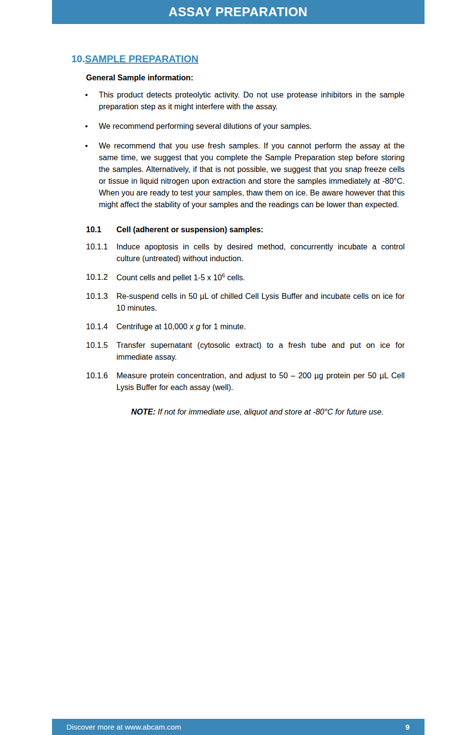ASSAY PREPARATION
10. SAMPLE PREPARATION
General Sample information:
This product detects proteolytic activity. Do not use protease inhibitors in the sample preparation step as it might interfere with the assay.
We recommend performing several dilutions of your samples.
We recommend that you use fresh samples. If you cannot perform the assay at the same time, we suggest that you complete the Sample Preparation step before storing the samples. Alternatively, if that is not possible, we suggest that you snap freeze cells or tissue in liquid nitrogen upon extraction and store the samples immediately at -80°C. When you are ready to test your samples, thaw them on ice. Be aware however that this might affect the stability of your samples and the readings can be lower than expected.
10.1 Cell (adherent or suspension) samples:
10.1.1 Induce apoptosis in cells by desired method, concurrently incubate a control culture (untreated) without induction.
10.1.2 Count cells and pellet 1-5 x 106 cells.
10.1.3 Re-suspend cells in 50 µL of chilled Cell Lysis Buffer and incubate cells on ice for 10 minutes.
10.1.4 Centrifuge at 10,000 x g for 1 minute.
10.1.5 Transfer supernatant (cytosolic extract) to a fresh tube and put on ice for immediate assay.
10.1.6 Measure protein concentration, and adjust to 50 – 200 µg protein per 50 µL Cell Lysis Buffer for each assay (well).
NOTE: If not for immediate use, aliquot and store at -80°C for future use.
Discover more at www.abcam.com 9